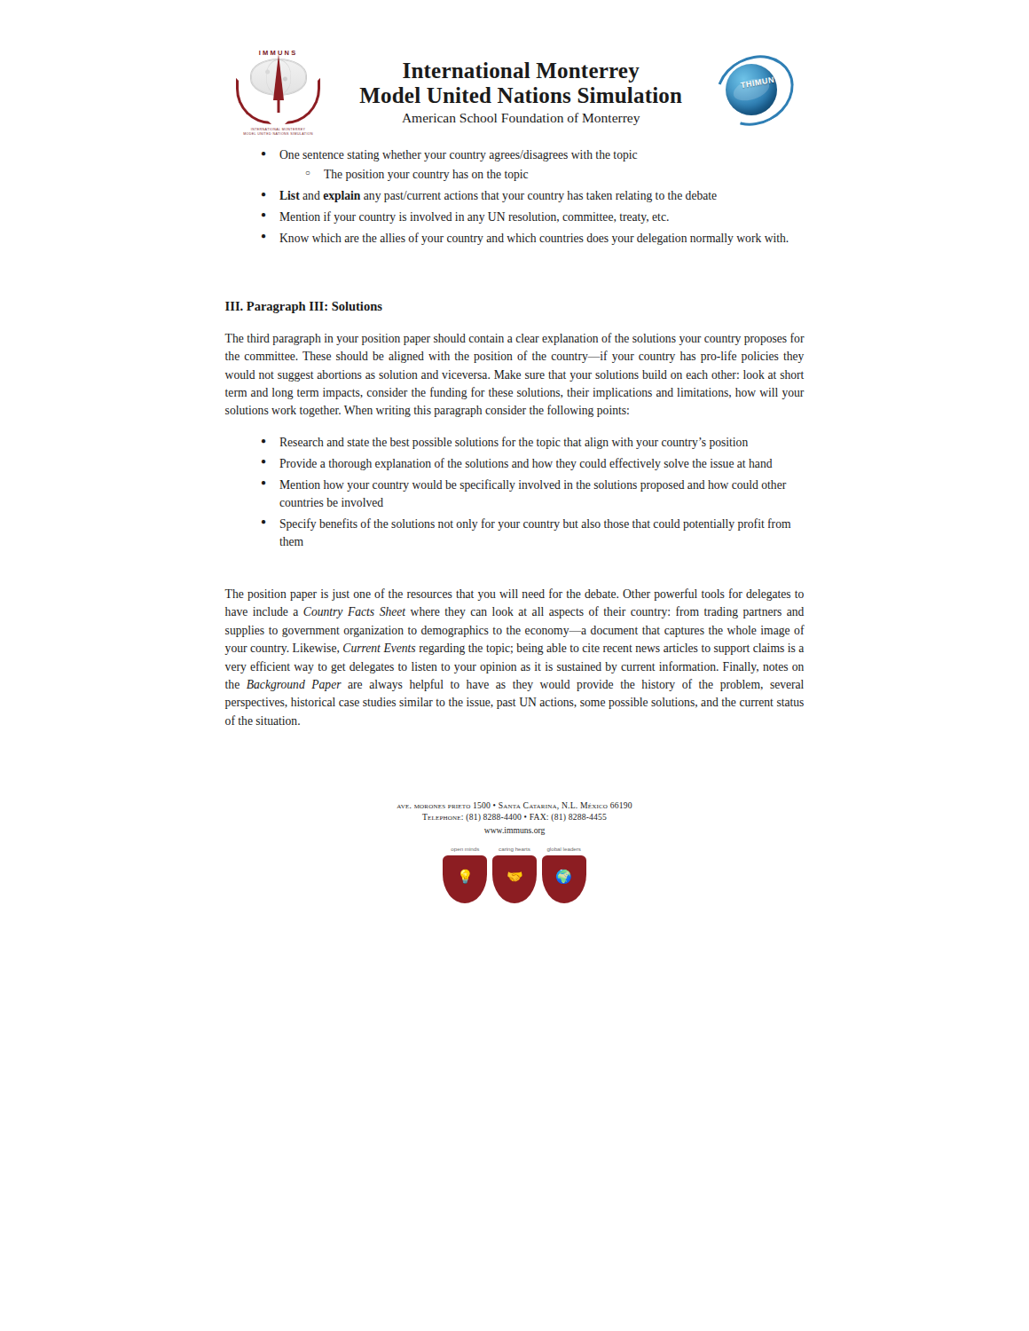IMMUNS
INTERNATIONAL MONTERREY
MODEL UNITED NATIONS SIMULATION
International Monterrey
Model United Nations Simulation
American School Foundation of Monterrey
THIMUN
One sentence stating whether your country agrees/disagrees with the topic
The position your country has on the topic
List and explain any past/current actions that your country has taken relating to the debate
Mention if your country is involved in any UN resolution, committee, treaty, etc.
Know which are the allies of your country and which countries does your delegation normally work with.
III. Paragraph III: Solutions
The third paragraph in your position paper should contain a clear explanation of the solutions your country proposes for the committee. These should be aligned with the position of the country—if your country has pro-life policies they would not suggest abortions as solution and viceversa. Make sure that your solutions build on each other: look at short term and long term impacts, consider the funding for these solutions, their implications and limitations, how will your solutions work together. When writing this paragraph consider the following points:
Research and state the best possible solutions for the topic that align with your country’s position
Provide a thorough explanation of the solutions and how they could effectively solve the issue at hand
Mention how your country would be specifically involved in the solutions proposed and how could other countries be involved
Specify benefits of the solutions not only for your country but also those that could potentially profit from them
The position paper is just one of the resources that you will need for the debate. Other powerful tools for delegates to have include a Country Facts Sheet where they can look at all aspects of their country: from trading partners and supplies to government organization to demographics to the economy—a document that captures the whole image of your country. Likewise, Current Events regarding the topic; being able to cite recent news articles to support claims is a very efficient way to get delegates to listen to your opinion as it is sustained by current information. Finally, notes on the Background Paper are always helpful to have as they would provide the history of the problem, several perspectives, historical case studies similar to the issue, past UN actions, some possible solutions, and the current status of the situation.
ave. morones prieto 1500 • Santa Catarina, N.L. México 66190
Telephone: (81) 8288-4400 • FAX: (81) 8288-4455
www.immuns.org
open minds
💡
caring hearts
🤝
global leaders
🌍